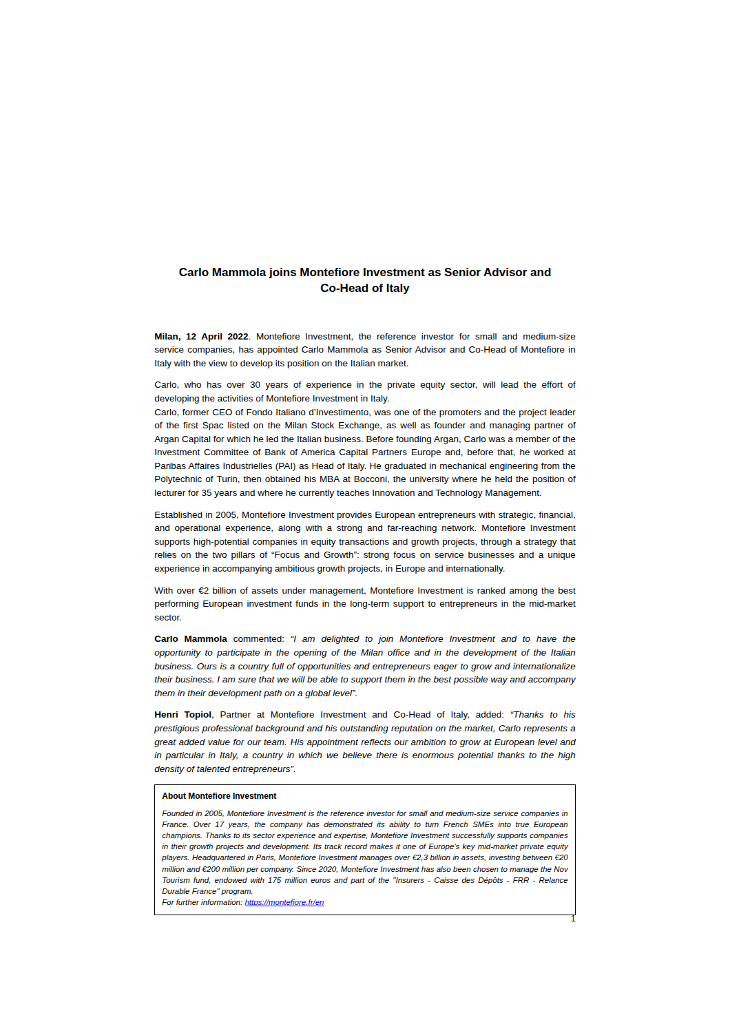Carlo Mammola joins Montefiore Investment as Senior Advisor and Co-Head of Italy
Milan, 12 April 2022. Montefiore Investment, the reference investor for small and medium-size service companies, has appointed Carlo Mammola as Senior Advisor and Co-Head of Montefiore in Italy with the view to develop its position on the Italian market.
Carlo, who has over 30 years of experience in the private equity sector, will lead the effort of developing the activities of Montefiore Investment in Italy.
Carlo, former CEO of Fondo Italiano d’Investimento, was one of the promoters and the project leader of the first Spac listed on the Milan Stock Exchange, as well as founder and managing partner of Argan Capital for which he led the Italian business. Before founding Argan, Carlo was a member of the Investment Committee of Bank of America Capital Partners Europe and, before that, he worked at Paribas Affaires Industrielles (PAI) as Head of Italy. He graduated in mechanical engineering from the Polytechnic of Turin, then obtained his MBA at Bocconi, the university where he held the position of lecturer for 35 years and where he currently teaches Innovation and Technology Management.
Established in 2005, Montefiore Investment provides European entrepreneurs with strategic, financial, and operational experience, along with a strong and far-reaching network. Montefiore Investment supports high-potential companies in equity transactions and growth projects, through a strategy that relies on the two pillars of “Focus and Growth”: strong focus on service businesses and a unique experience in accompanying ambitious growth projects, in Europe and internationally.
With over €2 billion of assets under management, Montefiore Investment is ranked among the best performing European investment funds in the long-term support to entrepreneurs in the mid-market sector.
Carlo Mammola commented: “I am delighted to join Montefiore Investment and to have the opportunity to participate in the opening of the Milan office and in the development of the Italian business. Ours is a country full of opportunities and entrepreneurs eager to grow and internationalize their business. I am sure that we will be able to support them in the best possible way and accompany them in their development path on a global level”.
Henri Topiol, Partner at Montefiore Investment and Co-Head of Italy, added: “Thanks to his prestigious professional background and his outstanding reputation on the market, Carlo represents a great added value for our team. His appointment reflects our ambition to grow at European level and in particular in Italy, a country in which we believe there is enormous potential thanks to the high density of talented entrepreneurs”.
About Montefiore Investment
Founded in 2005, Montefiore Investment is the reference investor for small and medium-size service companies in France. Over 17 years, the company has demonstrated its ability to turn French SMEs into true European champions. Thanks to its sector experience and expertise, Montefiore Investment successfully supports companies in their growth projects and development. Its track record makes it one of Europe’s key mid-market private equity players. Headquartered in Paris, Montefiore Investment manages over €2,3 billion in assets, investing between €20 million and €200 million per company. Since 2020, Montefiore Investment has also been chosen to manage the Nov Tourism fund, endowed with 175 million euros and part of the "Insurers - Caisse des Dépôts - FRR - Relance Durable France" program.
For further information: https://montefiore.fr/en
1